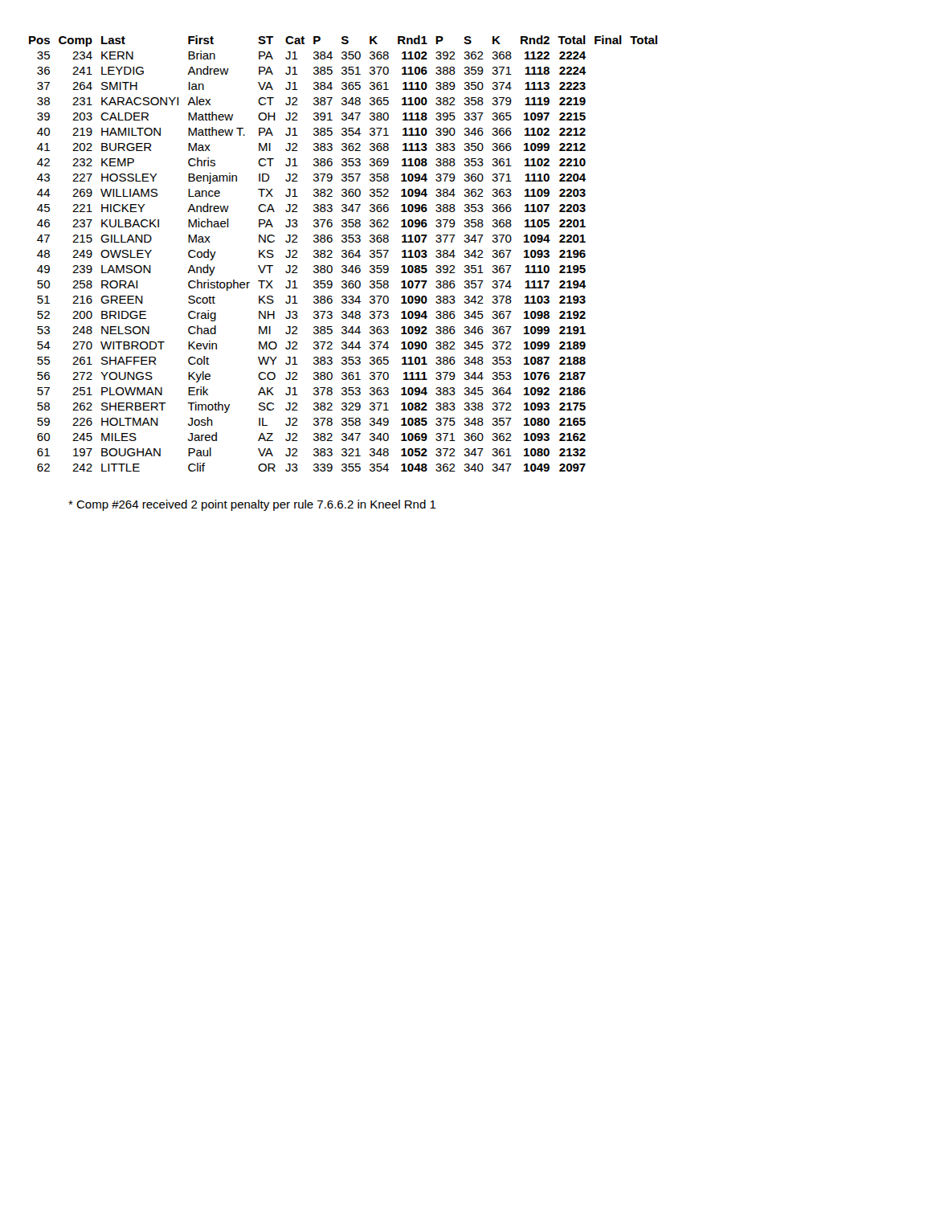| Pos | Comp | Last | First | ST | Cat | P | S | K | Rnd1 | P | S | K | Rnd2 | Total | Final | Total |
| --- | --- | --- | --- | --- | --- | --- | --- | --- | --- | --- | --- | --- | --- | --- | --- | --- |
| 35 | 234 | KERN | Brian | PA | J1 | 384 | 350 | 368 | 1102 | 392 | 362 | 368 | 1122 | 2224 | | |
| 36 | 241 | LEYDIG | Andrew | PA | J1 | 385 | 351 | 370 | 1106 | 388 | 359 | 371 | 1118 | 2224 | | |
| 37 | 264 | SMITH | Ian | VA | J1 | 384 | 365 | 361 | 1110 | 389 | 350 | 374 | 1113 | 2223 | | |
| 38 | 231 | KARACSONYI | Alex | CT | J2 | 387 | 348 | 365 | 1100 | 382 | 358 | 379 | 1119 | 2219 | | |
| 39 | 203 | CALDER | Matthew | OH | J2 | 391 | 347 | 380 | 1118 | 395 | 337 | 365 | 1097 | 2215 | | |
| 40 | 219 | HAMILTON | Matthew T. | PA | J1 | 385 | 354 | 371 | 1110 | 390 | 346 | 366 | 1102 | 2212 | | |
| 41 | 202 | BURGER | Max | MI | J2 | 383 | 362 | 368 | 1113 | 383 | 350 | 366 | 1099 | 2212 | | |
| 42 | 232 | KEMP | Chris | CT | J1 | 386 | 353 | 369 | 1108 | 388 | 353 | 361 | 1102 | 2210 | | |
| 43 | 227 | HOSSLEY | Benjamin | ID | J2 | 379 | 357 | 358 | 1094 | 379 | 360 | 371 | 1110 | 2204 | | |
| 44 | 269 | WILLIAMS | Lance | TX | J1 | 382 | 360 | 352 | 1094 | 384 | 362 | 363 | 1109 | 2203 | | |
| 45 | 221 | HICKEY | Andrew | CA | J2 | 383 | 347 | 366 | 1096 | 388 | 353 | 366 | 1107 | 2203 | | |
| 46 | 237 | KULBACKI | Michael | PA | J3 | 376 | 358 | 362 | 1096 | 379 | 358 | 368 | 1105 | 2201 | | |
| 47 | 215 | GILLAND | Max | NC | J2 | 386 | 353 | 368 | 1107 | 377 | 347 | 370 | 1094 | 2201 | | |
| 48 | 249 | OWSLEY | Cody | KS | J2 | 382 | 364 | 357 | 1103 | 384 | 342 | 367 | 1093 | 2196 | | |
| 49 | 239 | LAMSON | Andy | VT | J2 | 380 | 346 | 359 | 1085 | 392 | 351 | 367 | 1110 | 2195 | | |
| 50 | 258 | RORAI | Christopher | TX | J1 | 359 | 360 | 358 | 1077 | 386 | 357 | 374 | 1117 | 2194 | | |
| 51 | 216 | GREEN | Scott | KS | J1 | 386 | 334 | 370 | 1090 | 383 | 342 | 378 | 1103 | 2193 | | |
| 52 | 200 | BRIDGE | Craig | NH | J3 | 373 | 348 | 373 | 1094 | 386 | 345 | 367 | 1098 | 2192 | | |
| 53 | 248 | NELSON | Chad | MI | J2 | 385 | 344 | 363 | 1092 | 386 | 346 | 367 | 1099 | 2191 | | |
| 54 | 270 | WITBRODT | Kevin | MO | J2 | 372 | 344 | 374 | 1090 | 382 | 345 | 372 | 1099 | 2189 | | |
| 55 | 261 | SHAFFER | Colt | WY | J1 | 383 | 353 | 365 | 1101 | 386 | 348 | 353 | 1087 | 2188 | | |
| 56 | 272 | YOUNGS | Kyle | CO | J2 | 380 | 361 | 370 | 1111 | 379 | 344 | 353 | 1076 | 2187 | | |
| 57 | 251 | PLOWMAN | Erik | AK | J1 | 378 | 353 | 363 | 1094 | 383 | 345 | 364 | 1092 | 2186 | | |
| 58 | 262 | SHERBERT | Timothy | SC | J2 | 382 | 329 | 371 | 1082 | 383 | 338 | 372 | 1093 | 2175 | | |
| 59 | 226 | HOLTMAN | Josh | IL | J2 | 378 | 358 | 349 | 1085 | 375 | 348 | 357 | 1080 | 2165 | | |
| 60 | 245 | MILES | Jared | AZ | J2 | 382 | 347 | 340 | 1069 | 371 | 360 | 362 | 1093 | 2162 | | |
| 61 | 197 | BOUGHAN | Paul | VA | J2 | 383 | 321 | 348 | 1052 | 372 | 347 | 361 | 1080 | 2132 | | |
| 62 | 242 | LITTLE | Clif | OR | J3 | 339 | 355 | 354 | 1048 | 362 | 340 | 347 | 1049 | 2097 | | |
* Comp #264 received 2 point penalty per rule 7.6.6.2 in Kneel Rnd 1